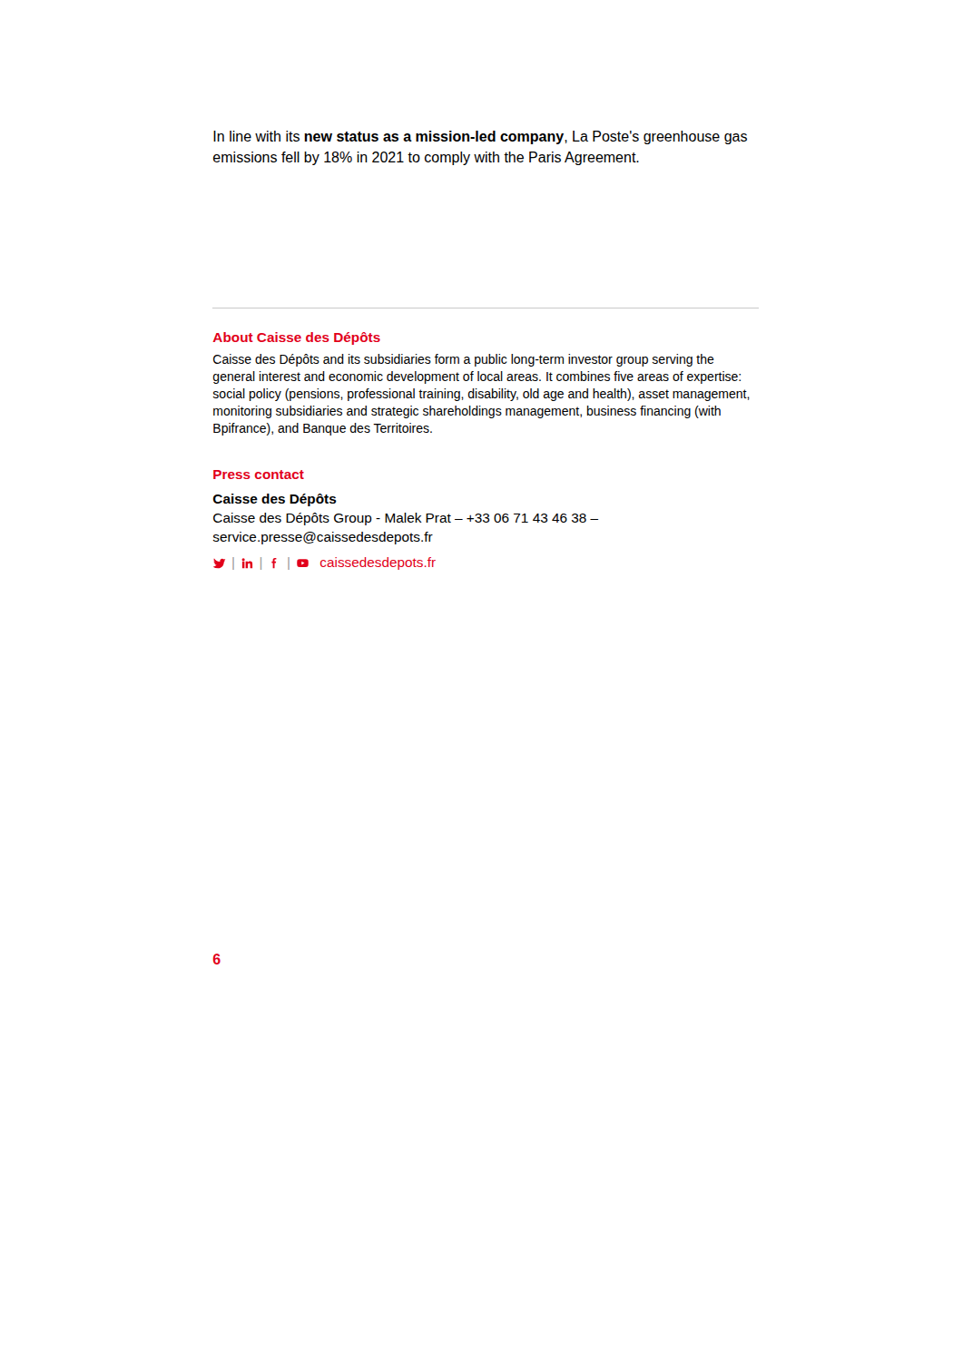In line with its new status as a mission-led company, La Poste's greenhouse gas emissions fell by 18% in 2021 to comply with the Paris Agreement.
About Caisse des Dépôts
Caisse des Dépôts and its subsidiaries form a public long-term investor group serving the general interest and economic development of local areas. It combines five areas of expertise: social policy (pensions, professional training, disability, old age and health), asset management, monitoring subsidiaries and strategic shareholdings management, business financing (with Bpifrance), and Banque des Territoires.
Press contact
Caisse des Dépôts
Caisse des Dépôts Group - Malek Prat – +33 06 71 43 46 38 – service.presse@caissedesdepots.fr
| | | caissedesdepots.fr
6